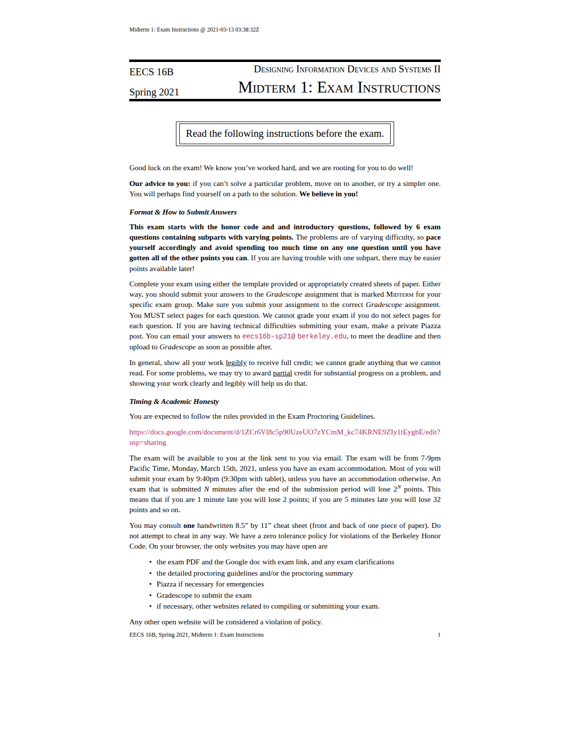Midterm 1: Exam Instructions @ 2021-03-13 03:38:32Z
EECS 16B
Spring 2021
Designing Information Devices and Systems II
Midterm 1: Exam Instructions
Read the following instructions before the exam.
Good luck on the exam! We know you’ve worked hard, and we are rooting for you to do well!
Our advice to you: if you can’t solve a particular problem, move on to another, or try a simpler one. You will perhaps find yourself on a path to the solution. We believe in you!
Format & How to Submit Answers
This exam starts with the honor code and and introductory questions, followed by 6 exam questions containing subparts with varying points. The problems are of varying difficulty, so pace yourself accordingly and avoid spending too much time on any one question until you have gotten all of the other points you can. If you are having trouble with one subpart, there may be easier points available later!
Complete your exam using either the template provided or appropriately created sheets of paper. Either way, you should submit your answers to the Gradescope assignment that is marked Midterm for your specific exam group. Make sure you submit your assignment to the correct Gradescope assignment. You MUST select pages for each question. We cannot grade your exam if you do not select pages for each question. If you are having technical difficulties submitting your exam, make a private Piazza post. You can email your answers to eecs16b-sp21@ berkeley.edu, to meet the deadline and then upload to Gradescope as soon as possible after.
In general, show all your work legibly to receive full credit; we cannot grade anything that we cannot read. For some problems, we may try to award partial credit for substantial progress on a problem, and showing your work clearly and legibly will help us do that.
Timing & Academic Honesty
You are expected to follow the rules provided in the Exam Proctoring Guidelines.
https://docs.google.com/document/d/1ZCr6Vl8c5p90UzeUO7zYCmM_kc74KRNE9ZIy1tEygbE/edit?usp=sharing
The exam will be available to you at the link sent to you via email. The exam will be from 7-9pm Pacific Time, Monday, March 15th, 2021, unless you have an exam accommodation. Most of you will submit your exam by 9:40pm (9:30pm with tablet), unless you have an accommodation otherwise. An exam that is submitted N minutes after the end of the submission period will lose 2N points. This means that if you are 1 minute late you will lose 2 points; if you are 5 minutes late you will lose 32 points and so on.
You may consult one handwritten 8.5” by 11” cheat sheet (front and back of one piece of paper). Do not attempt to cheat in any way. We have a zero tolerance policy for violations of the Berkeley Honor Code. On your browser, the only websites you may have open are
the exam PDF and the Google doc with exam link, and any exam clarifications
the detailed proctoring guidelines and/or the proctoring summary
Piazza if necessary for emergencies
Gradescope to submit the exam
if necessary, other websites related to compiling or submitting your exam.
Any other open website will be considered a violation of policy.
EECS 16B, Spring 2021, Midterm 1: Exam Instructions 1